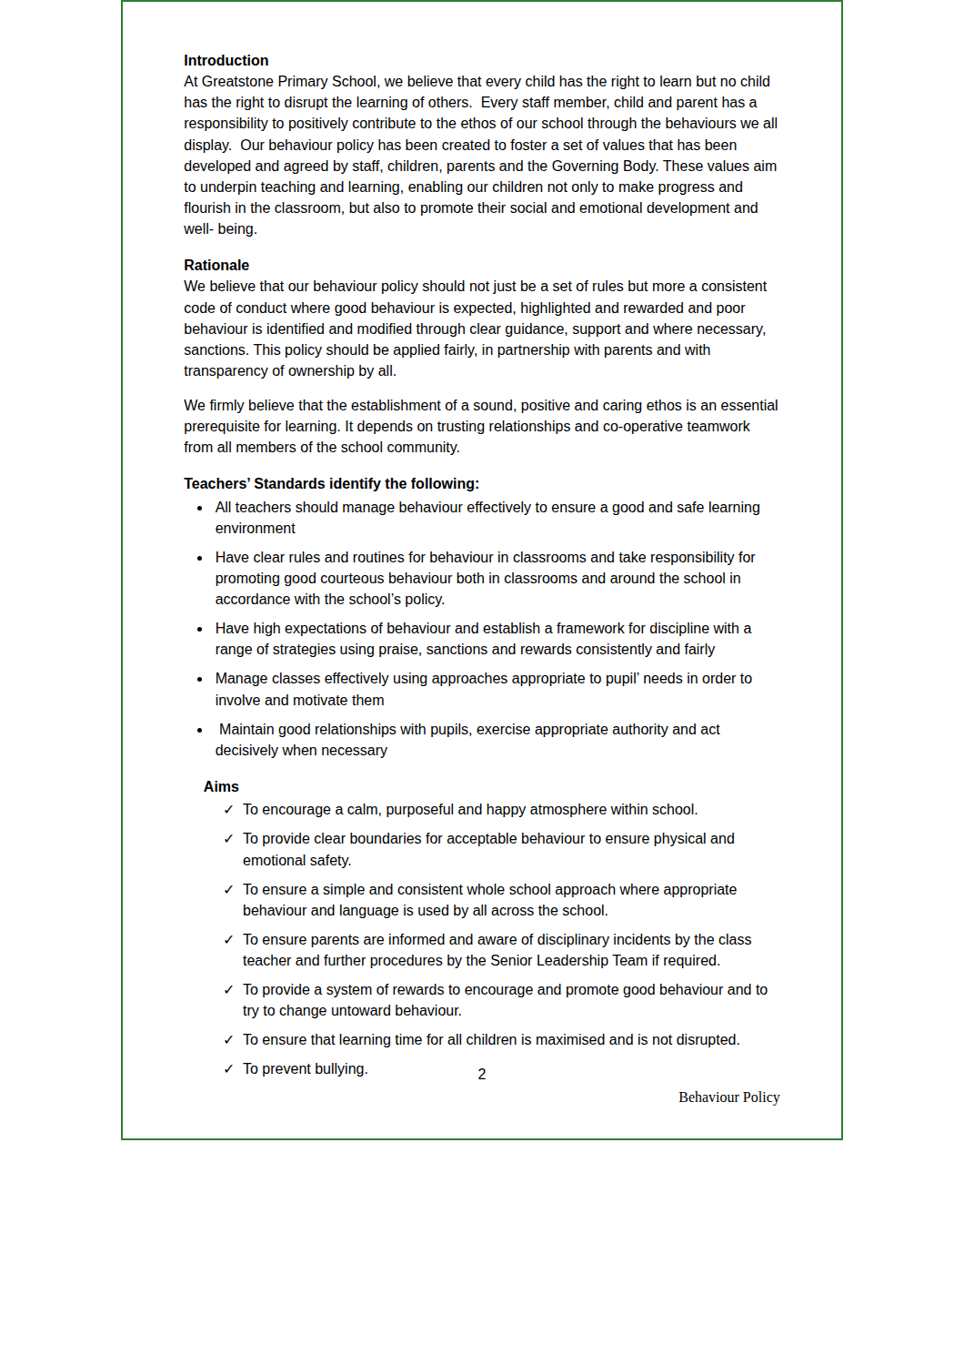Introduction
At Greatstone Primary School, we believe that every child has the right to learn but no child has the right to disrupt the learning of others. Every staff member, child and parent has a responsibility to positively contribute to the ethos of our school through the behaviours we all display. Our behaviour policy has been created to foster a set of values that has been developed and agreed by staff, children, parents and the Governing Body. These values aim to underpin teaching and learning, enabling our children not only to make progress and flourish in the classroom, but also to promote their social and emotional development and well- being.
Rationale
We believe that our behaviour policy should not just be a set of rules but more a consistent code of conduct where good behaviour is expected, highlighted and rewarded and poor behaviour is identified and modified through clear guidance, support and where necessary, sanctions. This policy should be applied fairly, in partnership with parents and with transparency of ownership by all.
We firmly believe that the establishment of a sound, positive and caring ethos is an essential prerequisite for learning. It depends on trusting relationships and co-operative teamwork from all members of the school community.
Teachers’ Standards identify the following:
All teachers should manage behaviour effectively to ensure a good and safe learning environment
Have clear rules and routines for behaviour in classrooms and take responsibility for promoting good courteous behaviour both in classrooms and around the school in accordance with the school’s policy.
Have high expectations of behaviour and establish a framework for discipline with a range of strategies using praise, sanctions and rewards consistently and fairly
Manage classes effectively using approaches appropriate to pupil’ needs in order to involve and motivate them
Maintain good relationships with pupils, exercise appropriate authority and act decisively when necessary
Aims
To encourage a calm, purposeful and happy atmosphere within school.
To provide clear boundaries for acceptable behaviour to ensure physical and emotional safety.
To ensure a simple and consistent whole school approach where appropriate behaviour and language is used by all across the school.
To ensure parents are informed and aware of disciplinary incidents by the class teacher and further procedures by the Senior Leadership Team if required.
To provide a system of rewards to encourage and promote good behaviour and to try to change untoward behaviour.
To ensure that learning time for all children is maximised and is not disrupted.
To prevent bullying.
2
Behaviour Policy